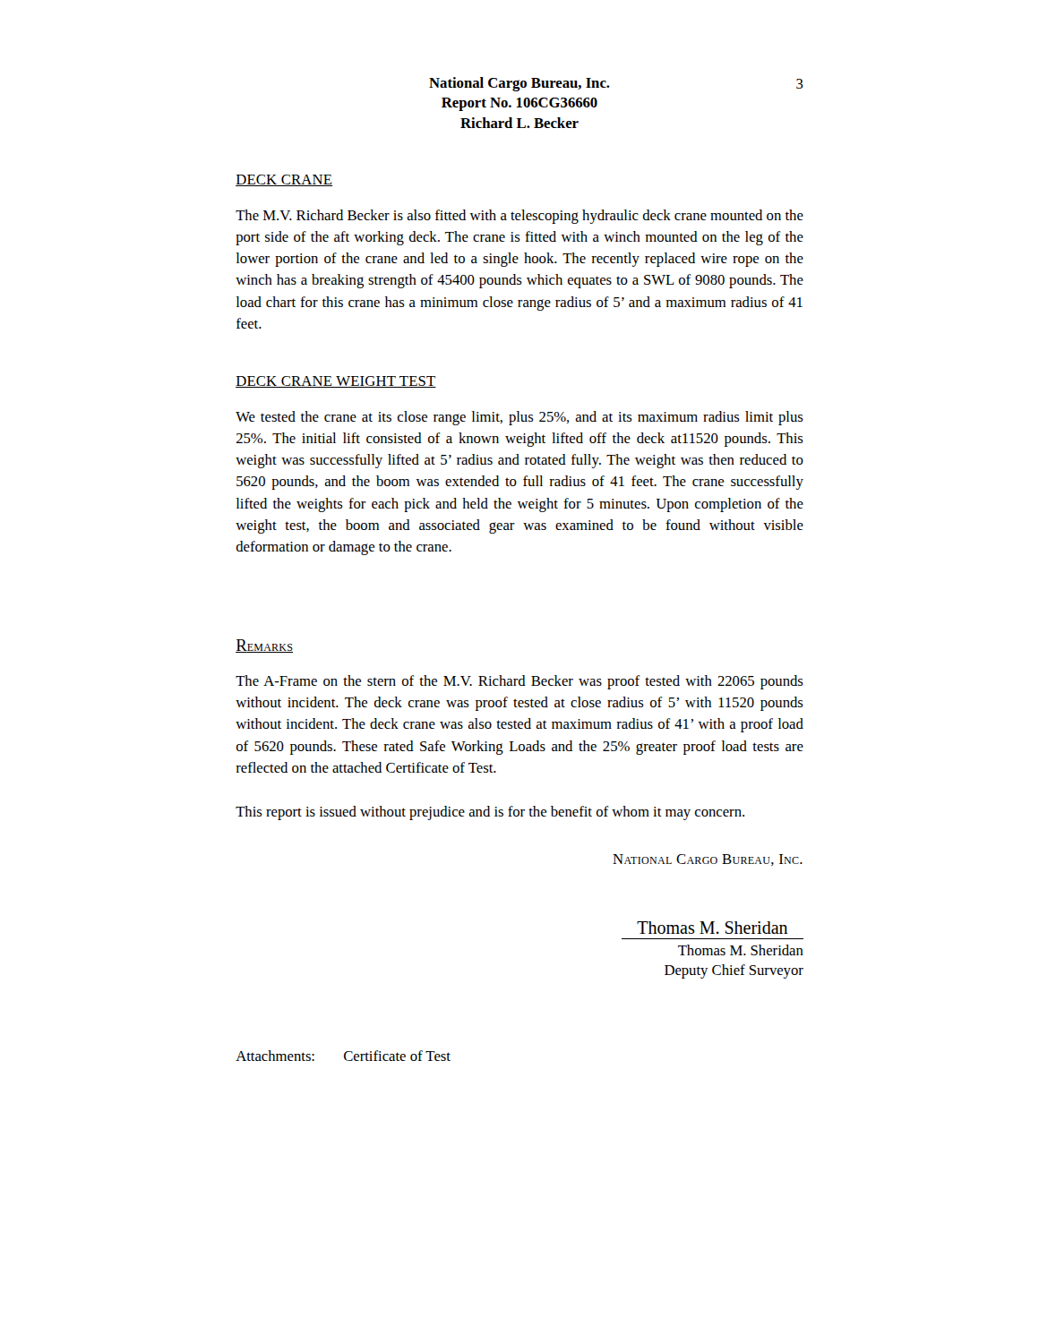3
National Cargo Bureau, Inc.
Report No. 106CG36660
Richard L. Becker
Deck Crane
The M.V. Richard Becker is also fitted with a telescoping hydraulic deck crane mounted on the port side of the aft working deck. The crane is fitted with a winch mounted on the leg of the lower portion of the crane and led to a single hook. The recently replaced wire rope on the winch has a breaking strength of 45400 pounds which equates to a SWL of 9080 pounds. The load chart for this crane has a minimum close range radius of 5’ and a maximum radius of 41 feet.
Deck Crane Weight Test
We tested the crane at its close range limit, plus 25%, and at its maximum radius limit plus 25%. The initial lift consisted of a known weight lifted off the deck at11520 pounds. This weight was successfully lifted at 5’ radius and rotated fully. The weight was then reduced to 5620 pounds, and the boom was extended to full radius of 41 feet. The crane successfully lifted the weights for each pick and held the weight for 5 minutes. Upon completion of the weight test, the boom and associated gear was examined to be found without visible deformation or damage to the crane.
Remarks
The A-Frame on the stern of the M.V. Richard Becker was proof tested with 22065 pounds without incident. The deck crane was proof tested at close radius of 5’ with 11520 pounds without incident. The deck crane was also tested at maximum radius of 41’ with a proof load of 5620 pounds. These rated Safe Working Loads and the 25% greater proof load tests are reflected on the attached Certificate of Test.
This report is issued without prejudice and is for the benefit of whom it may concern.
National Cargo Bureau, Inc.
Thomas M. Sheridan
Thomas M. Sheridan
Deputy Chief Surveyor
Attachments: Certificate of Test